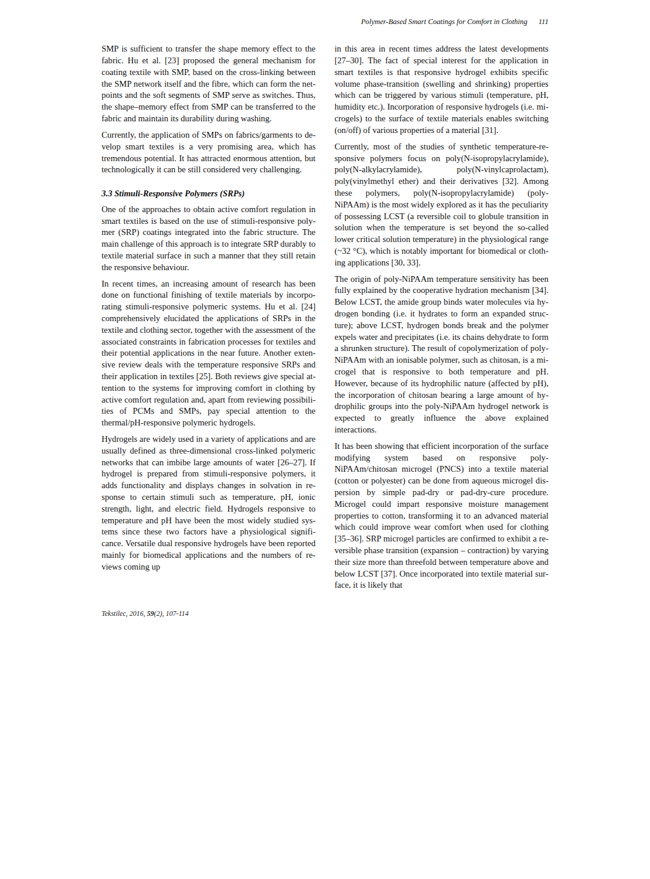Polymer-Based Smart Coatings for Comfort in Clothing 111
SMP is sufficient to transfer the shape memory effect to the fabric. Hu et al. [23] proposed the general mechanism for coating textile with SMP, based on the cross-linking between the SMP network itself and the fibre, which can form the net-points and the soft segments of SMP serve as switches. Thus, the shape–memory effect from SMP can be transferred to the fabric and maintain its durability during washing.
Currently, the application of SMPs on fabrics/garments to develop smart textiles is a very promising area, which has tremendous potential. It has attracted enormous attention, but technologically it can be still considered very challenging.
3.3 Stimuli-Responsive Polymers (SRPs)
One of the approaches to obtain active comfort regulation in smart textiles is based on the use of stimuli-responsive polymer (SRP) coatings integrated into the fabric structure. The main challenge of this approach is to integrate SRP durably to textile material surface in such a manner that they still retain the responsive behaviour.
In recent times, an increasing amount of research has been done on functional finishing of textile materials by incorporating stimuli-responsive polymeric systems. Hu et al. [24] comprehensively elucidated the applications of SRPs in the textile and clothing sector, together with the assessment of the associated constraints in fabrication processes for textiles and their potential applications in the near future. Another extensive review deals with the temperature responsive SRPs and their application in textiles [25]. Both reviews give special attention to the systems for improving comfort in clothing by active comfort regulation and, apart from reviewing possibilities of PCMs and SMPs, pay special attention to the thermal/pH-responsive polymeric hydrogels.
Hydrogels are widely used in a variety of applications and are usually defined as three-dimensional cross-linked polymeric networks that can imbibe large amounts of water [26–27]. If hydrogel is prepared from stimuli-responsive polymers, it adds functionality and displays changes in solvation in response to certain stimuli such as temperature, pH, ionic strength, light, and electric field. Hydrogels responsive to temperature and pH have been the most widely studied systems since these two factors have a physiological significance. Versatile dual responsive hydrogels have been reported mainly for biomedical applications and the numbers of reviews coming up
in this area in recent times address the latest developments [27–30]. The fact of special interest for the application in smart textiles is that responsive hydrogel exhibits specific volume phase-transition (swelling and shrinking) properties which can be triggered by various stimuli (temperature, pH, humidity etc.). Incorporation of responsive hydrogels (i.e. microgels) to the surface of textile materials enables switching (on/off) of various properties of a material [31].
Currently, most of the studies of synthetic temperature-responsive polymers focus on poly(N-isopropylacrylamide), poly(N-alkylacrylamide), poly(N-vinylcaprolactam), poly(vinylmethyl ether) and their derivatives [32]. Among these polymers, poly(N-isopropylacrylamide) (poly-NiPAAm) is the most widely explored as it has the peculiarity of possessing LCST (a reversible coil to globule transition in solution when the temperature is set beyond the so-called lower critical solution temperature) in the physiological range (~32 °C), which is notably important for biomedical or clothing applications [30, 33].
The origin of poly-NiPAAm temperature sensitivity has been fully explained by the cooperative hydration mechanism [34]. Below LCST, the amide group binds water molecules via hydrogen bonding (i.e. it hydrates to form an expanded structure); above LCST, hydrogen bonds break and the polymer expels water and precipitates (i.e. its chains dehydrate to form a shrunken structure). The result of copolymerization of poly-NiPAAm with an ionisable polymer, such as chitosan, is a microgel that is responsive to both temperature and pH. However, because of its hydrophilic nature (affected by pH), the incorporation of chitosan bearing a large amount of hydrophilic groups into the poly-NiPAAm hydrogel network is expected to greatly influence the above explained interactions.
It has been showing that efficient incorporation of the surface modifying system based on responsive poly-NiPAAm/chitosan microgel (PNCS) into a textile material (cotton or polyester) can be done from aqueous microgel dispersion by simple pad-dry or pad-dry-cure procedure. Microgel could impart responsive moisture management properties to cotton, transforming it to an advanced material which could improve wear comfort when used for clothing [35–36]. SRP microgel particles are confirmed to exhibit a reversible phase transition (expansion – contraction) by varying their size more than threefold between temperature above and below LCST [37]. Once incorporated into textile material surface, it is likely that
Tekstilec, 2016, 59(2), 107-114